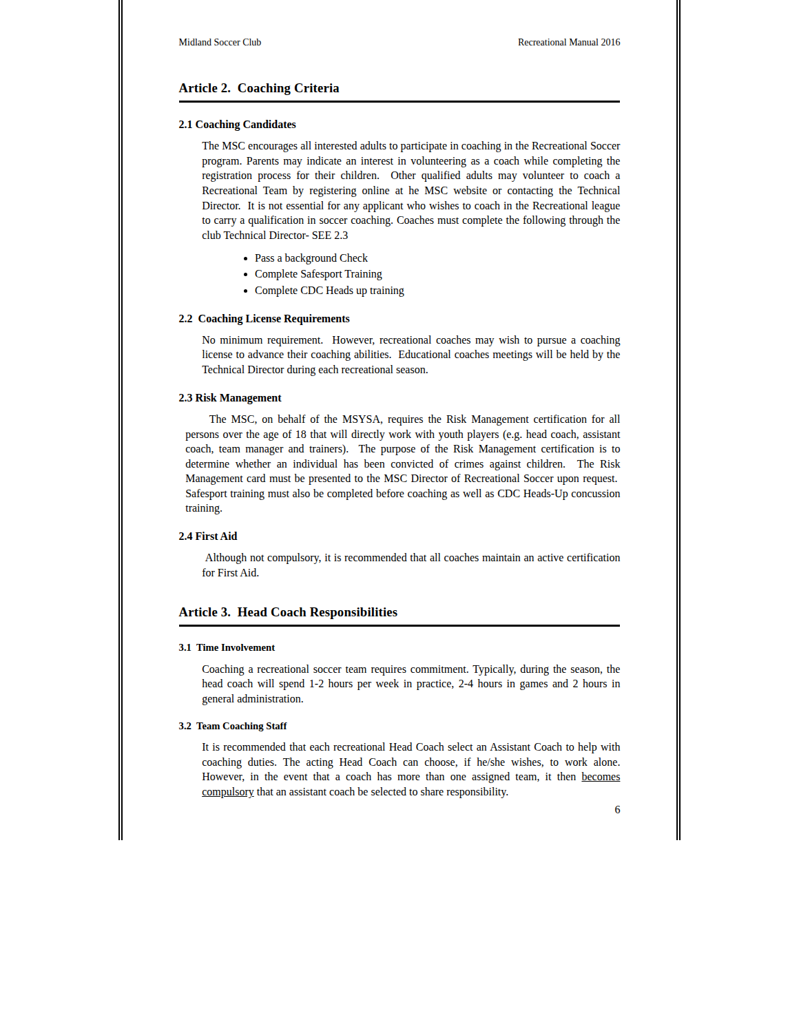Midland Soccer Club Recreational Manual 2016
Article 2. Coaching Criteria
2.1 Coaching Candidates
The MSC encourages all interested adults to participate in coaching in the Recreational Soccer program. Parents may indicate an interest in volunteering as a coach while completing the registration process for their children. Other qualified adults may volunteer to coach a Recreational Team by registering online at he MSC website or contacting the Technical Director. It is not essential for any applicant who wishes to coach in the Recreational league to carry a qualification in soccer coaching. Coaches must complete the following through the club Technical Director- SEE 2.3
Pass a background Check
Complete Safesport Training
Complete CDC Heads up training
2.2 Coaching License Requirements
No minimum requirement. However, recreational coaches may wish to pursue a coaching license to advance their coaching abilities. Educational coaches meetings will be held by the Technical Director during each recreational season.
2.3 Risk Management
The MSC, on behalf of the MSYSA, requires the Risk Management certification for all persons over the age of 18 that will directly work with youth players (e.g. head coach, assistant coach, team manager and trainers). The purpose of the Risk Management certification is to determine whether an individual has been convicted of crimes against children. The Risk Management card must be presented to the MSC Director of Recreational Soccer upon request. Safesport training must also be completed before coaching as well as CDC Heads-Up concussion training.
2.4 First Aid
Although not compulsory, it is recommended that all coaches maintain an active certification for First Aid.
Article 3. Head Coach Responsibilities
3.1 Time Involvement
Coaching a recreational soccer team requires commitment. Typically, during the season, the head coach will spend 1-2 hours per week in practice, 2-4 hours in games and 2 hours in general administration.
3.2 Team Coaching Staff
It is recommended that each recreational Head Coach select an Assistant Coach to help with coaching duties. The acting Head Coach can choose, if he/she wishes, to work alone. However, in the event that a coach has more than one assigned team, it then becomes compulsory that an assistant coach be selected to share responsibility.
6